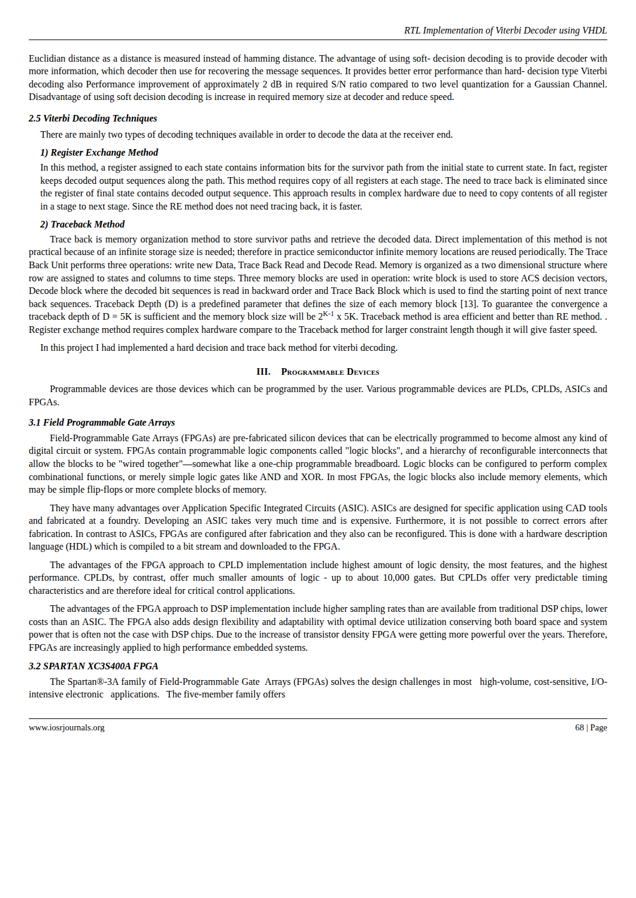RTL Implementation of Viterbi Decoder using VHDL
Euclidian distance as a distance is measured instead of hamming distance. The advantage of using soft- decision decoding is to provide decoder with more information, which decoder then use for recovering the message sequences. It provides better error performance than hard- decision type Viterbi decoding also Performance improvement of approximately 2 dB in required S/N ratio compared to two level quantization for a Gaussian Channel. Disadvantage of using soft decision decoding is increase in required memory size at decoder and reduce speed.
2.5 Viterbi Decoding Techniques
There are mainly two types of decoding techniques available in order to decode the data at the receiver end.
1) Register Exchange Method
In this method, a register assigned to each state contains information bits for the survivor path from the initial state to current state. In fact, register keeps decoded output sequences along the path. This method requires copy of all registers at each stage. The need to trace back is eliminated since the register of final state contains decoded output sequence. This approach results in complex hardware due to need to copy contents of all register in a stage to next stage. Since the RE method does not need tracing back, it is faster.
2) Traceback Method
Trace back is memory organization method to store survivor paths and retrieve the decoded data. Direct implementation of this method is not practical because of an infinite storage size is needed; therefore in practice semiconductor infinite memory locations are reused periodically. The Trace Back Unit performs three operations: write new Data, Trace Back Read and Decode Read. Memory is organized as a two dimensional structure where row are assigned to states and columns to time steps. Three memory blocks are used in operation: write block is used to store ACS decision vectors, Decode block where the decoded bit sequences is read in backward order and Trace Back Block which is used to find the starting point of next trance back sequences. Traceback Depth (D) is a predefined parameter that defines the size of each memory block [13]. To guarantee the convergence a traceback depth of D = 5K is sufficient and the memory block size will be 2K-1 x 5K. Traceback method is area efficient and better than RE method. . Register exchange method requires complex hardware compare to the Traceback method for larger constraint length though it will give faster speed.
In this project I had implemented a hard decision and trace back method for viterbi decoding.
III. Programmable Devices
Programmable devices are those devices which can be programmed by the user. Various programmable devices are PLDs, CPLDs, ASICs and FPGAs.
3.1 Field Programmable Gate Arrays
Field-Programmable Gate Arrays (FPGAs) are pre-fabricated silicon devices that can be electrically programmed to become almost any kind of digital circuit or system. FPGAs contain programmable logic components called "logic blocks", and a hierarchy of reconfigurable interconnects that allow the blocks to be "wired together"—somewhat like a one-chip programmable breadboard. Logic blocks can be configured to perform complex combinational functions, or merely simple logic gates like AND and XOR. In most FPGAs, the logic blocks also include memory elements, which may be simple flip-flops or more complete blocks of memory.
They have many advantages over Application Specific Integrated Circuits (ASIC). ASICs are designed for specific application using CAD tools and fabricated at a foundry. Developing an ASIC takes very much time and is expensive. Furthermore, it is not possible to correct errors after fabrication. In contrast to ASICs, FPGAs are configured after fabrication and they also can be reconfigured. This is done with a hardware description language (HDL) which is compiled to a bit stream and downloaded to the FPGA.
The advantages of the FPGA approach to CPLD implementation include highest amount of logic density, the most features, and the highest performance. CPLDs, by contrast, offer much smaller amounts of logic - up to about 10,000 gates. But CPLDs offer very predictable timing characteristics and are therefore ideal for critical control applications.
The advantages of the FPGA approach to DSP implementation include higher sampling rates than are available from traditional DSP chips, lower costs than an ASIC. The FPGA also adds design flexibility and adaptability with optimal device utilization conserving both board space and system power that is often not the case with DSP chips. Due to the increase of transistor density FPGA were getting more powerful over the years. Therefore, FPGAs are increasingly applied to high performance embedded systems.
3.2 SPARTAN XC3S400A FPGA
The Spartan®-3A family of Field-Programmable Gate Arrays (FPGAs) solves the design challenges in most high-volume, cost-sensitive, I/O-intensive electronic applications. The five-member family offers
www.iosrjournals.org 68 | Page